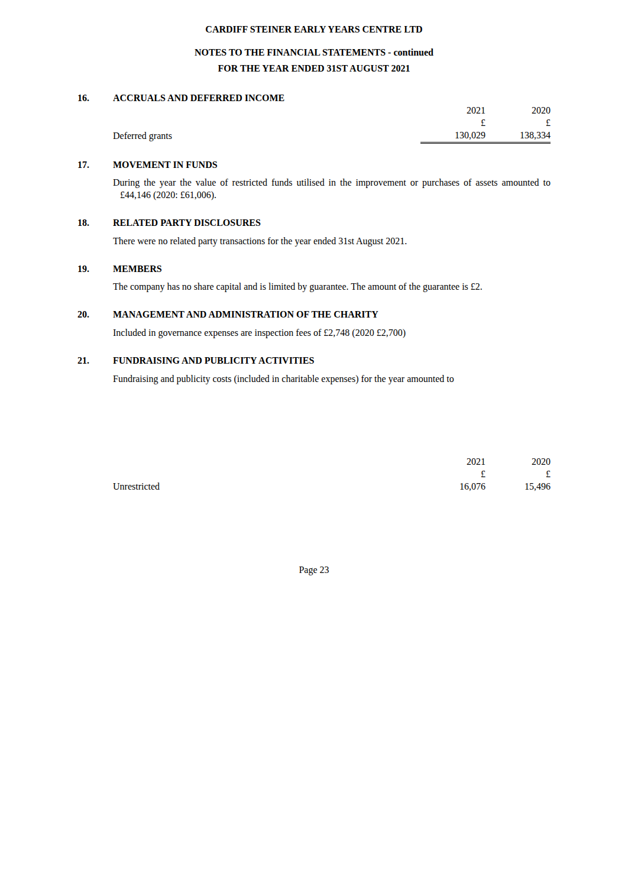CARDIFF STEINER EARLY YEARS CENTRE LTD
NOTES TO THE FINANCIAL STATEMENTS - continued
FOR THE YEAR ENDED 31ST AUGUST 2021
16.
ACCRUALS AND DEFERRED INCOME
| | 2021 | 2020 |
| | £ | £ |
| Deferred grants | 130,029 | 138,334 |
17.
MOVEMENT IN FUNDS
During the year the value of restricted funds utilised in the improvement or purchases of assets amounted to £44,146 (2020: £61,006).
18.
RELATED PARTY DISCLOSURES
There were no related party transactions for the year ended 31st August 2021.
19.
MEMBERS
The company has no share capital and is limited by guarantee. The amount of the guarantee is £2.
20.
MANAGEMENT AND ADMINISTRATION OF THE CHARITY
Included in governance expenses are inspection fees of £2,748 (2020 £2,700)
21.
FUNDRAISING AND PUBLICITY ACTIVITIES
Fundraising and publicity costs (included in charitable expenses) for the year amounted to
| | 2021 | 2020 |
| | £ | £ |
| Unrestricted | 16,076 | 15,496 |
Page 23